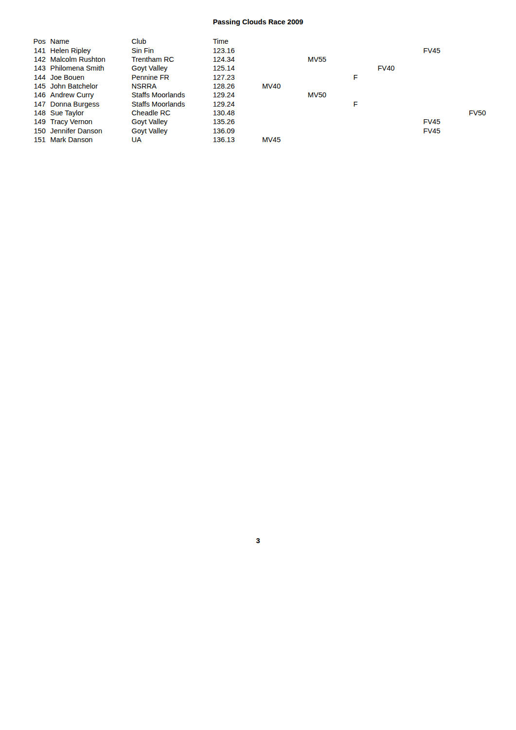Passing Clouds Race 2009
| Pos | Name | Club | Time | | | | | | |
| --- | --- | --- | --- | --- | --- | --- | --- | --- | --- |
| 141 | Helen Ripley | Sin Fin | 123.16 | | | | | FV45 | |
| 142 | Malcolm Rushton | Trentham RC | 124.34 | | MV55 | | | | |
| 143 | Philomena Smith | Goyt Valley | 125.14 | | | | FV40 | | |
| 144 | Joe Bouen | Pennine FR | 127.23 | | | F | | | |
| 145 | John Batchelor | NSRRA | 128.26 | MV40 | | | | | |
| 146 | Andrew Curry | Staffs Moorlands | 129.24 | | MV50 | | | | |
| 147 | Donna Burgess | Staffs Moorlands | 129.24 | | | F | | | |
| 148 | Sue Taylor | Cheadle RC | 130.48 | | | | | | FV50 |
| 149 | Tracy Vernon | Goyt Valley | 135.26 | | | | | FV45 | |
| 150 | Jennifer Danson | Goyt Valley | 136.09 | | | | | FV45 | |
| 151 | Mark Danson | UA | 136.13 | MV45 | | | | | |
3